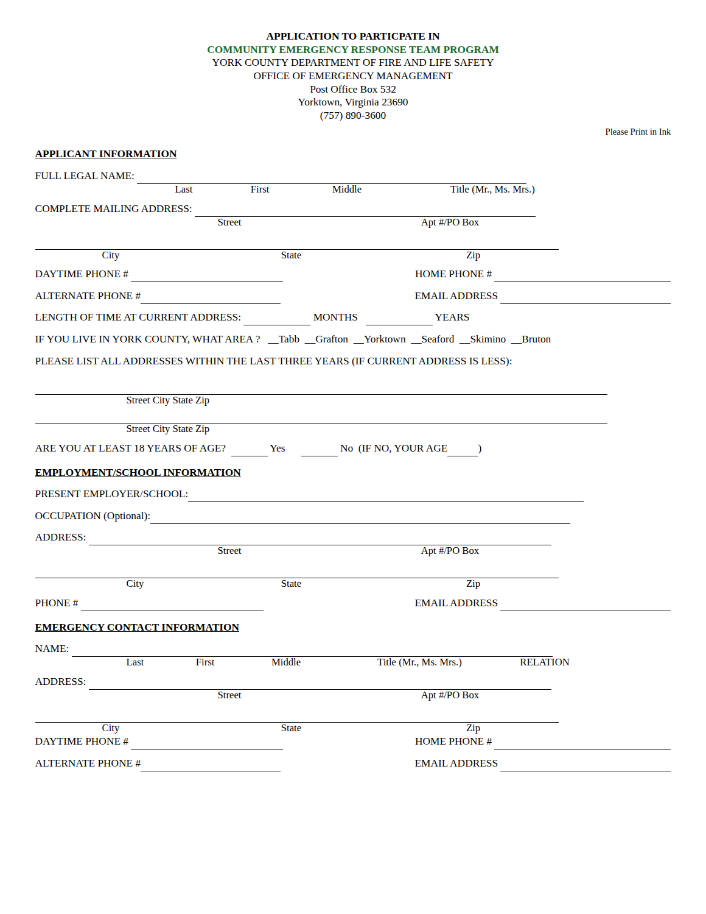| | APPLICATION TO PARTICPATE IN COMMUNITY EMERGENCY RESPONSE TEAM PROGRAM YORK COUNTY DEPARTMENT OF FIRE AND LIFE SAFETY OFFICE OF EMERGENCY MANAGEMENT Post Office Box 532 Yorktown, Virginia 23690 (757) 890-3600 | |
Please Print in Ink
APPLICANT INFORMATION
FULL LEGAL NAME:
Last First Middle Title (Mr., Ms. Mrs.)
COMPLETE MAILING ADDRESS:
Street Apt #/PO Box
City State Zip
DAYTIME PHONE #
HOME PHONE #
ALTERNATE PHONE #
EMAIL ADDRESS
LENGTH OF TIME AT CURRENT ADDRESS: MONTHS YEARS
IF YOU LIVE IN YORK COUNTY, WHAT AREA ? __Tabb __Grafton __Yorktown __Seaford __Skimino __Bruton
PLEASE LIST ALL ADDRESSES WITHIN THE LAST THREE YEARS (IF CURRENT ADDRESS IS LESS):
Street City State Zip
Street City State Zip
ARE YOU AT LEAST 18 YEARS OF AGE? Yes No (IF NO, YOUR AGE )
EMPLOYMENT/SCHOOL INFORMATION
PRESENT EMPLOYER/SCHOOL:
OCCUPATION (Optional):
ADDRESS:
Street Apt #/PO Box
City State Zip
PHONE #
EMAIL ADDRESS
EMERGENCY CONTACT INFORMATION
NAME:
Last First Middle Title (Mr., Ms. Mrs.) RELATION
ADDRESS:
Street Apt #/PO Box
City State Zip
DAYTIME PHONE #
HOME PHONE #
ALTERNATE PHONE #
EMAIL ADDRESS